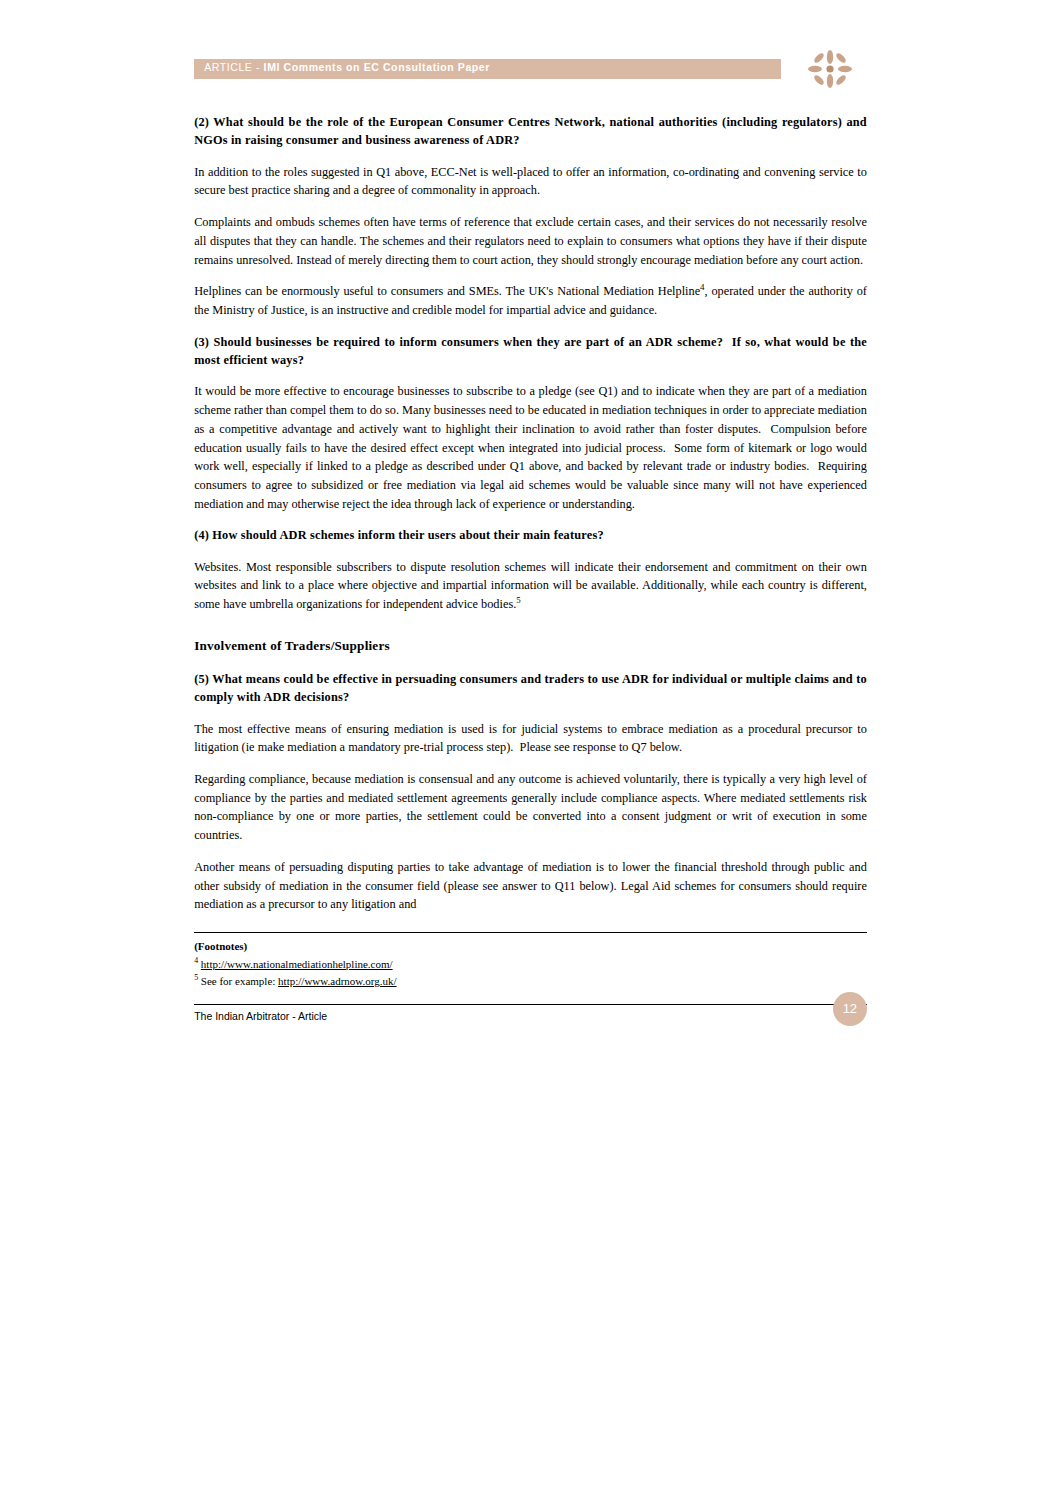ARTICLE - IMI Comments on EC Consultation Paper
(2) What should be the role of the European Consumer Centres Network, national authorities (including regulators) and NGOs in raising consumer and business awareness of ADR?
In addition to the roles suggested in Q1 above, ECC-Net is well-placed to offer an information, co-ordinating and convening service to secure best practice sharing and a degree of commonality in approach.
Complaints and ombuds schemes often have terms of reference that exclude certain cases, and their services do not necessarily resolve all disputes that they can handle. The schemes and their regulators need to explain to consumers what options they have if their dispute remains unresolved. Instead of merely directing them to court action, they should strongly encourage mediation before any court action.
Helplines can be enormously useful to consumers and SMEs. The UK's National Mediation Helpline4, operated under the authority of the Ministry of Justice, is an instructive and credible model for impartial advice and guidance.
(3) Should businesses be required to inform consumers when they are part of an ADR scheme? If so, what would be the most efficient ways?
It would be more effective to encourage businesses to subscribe to a pledge (see Q1) and to indicate when they are part of a mediation scheme rather than compel them to do so. Many businesses need to be educated in mediation techniques in order to appreciate mediation as a competitive advantage and actively want to highlight their inclination to avoid rather than foster disputes. Compulsion before education usually fails to have the desired effect except when integrated into judicial process. Some form of kitemark or logo would work well, especially if linked to a pledge as described under Q1 above, and backed by relevant trade or industry bodies. Requiring consumers to agree to subsidized or free mediation via legal aid schemes would be valuable since many will not have experienced mediation and may otherwise reject the idea through lack of experience or understanding.
(4) How should ADR schemes inform their users about their main features?
Websites. Most responsible subscribers to dispute resolution schemes will indicate their endorsement and commitment on their own websites and link to a place where objective and impartial information will be available. Additionally, while each country is different, some have umbrella organizations for independent advice bodies.5
Involvement of Traders/Suppliers
(5) What means could be effective in persuading consumers and traders to use ADR for individual or multiple claims and to comply with ADR decisions?
The most effective means of ensuring mediation is used is for judicial systems to embrace mediation as a procedural precursor to litigation (ie make mediation a mandatory pre-trial process step). Please see response to Q7 below.
Regarding compliance, because mediation is consensual and any outcome is achieved voluntarily, there is typically a very high level of compliance by the parties and mediated settlement agreements generally include compliance aspects. Where mediated settlements risk non-compliance by one or more parties, the settlement could be converted into a consent judgment or writ of execution in some countries.
Another means of persuading disputing parties to take advantage of mediation is to lower the financial threshold through public and other subsidy of mediation in the consumer field (please see answer to Q11 below). Legal Aid schemes for consumers should require mediation as a precursor to any litigation and
(Footnotes)
4 http://www.nationalmediationhelpline.com/
5 See for example: http://www.adrnow.org.uk/
The Indian Arbitrator - Article
12